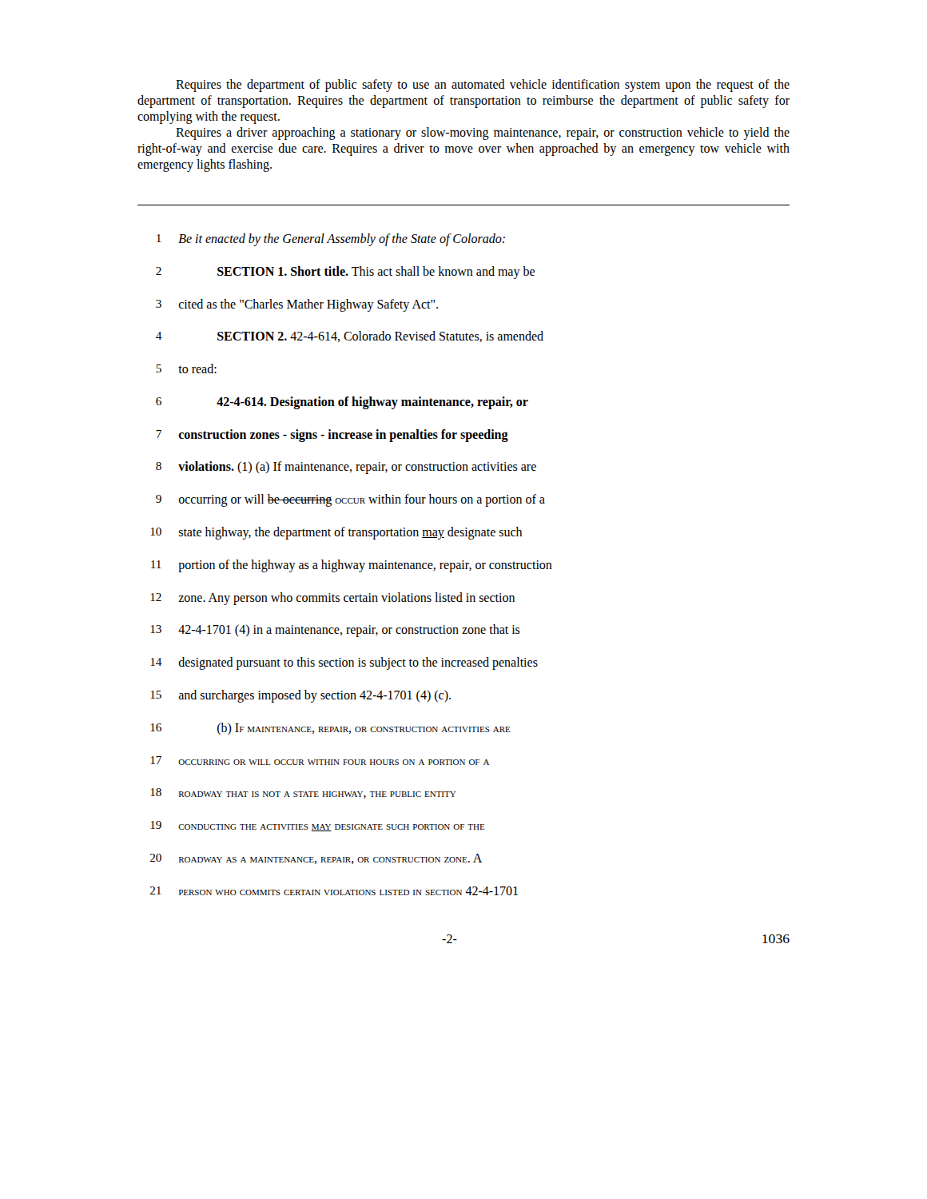Requires the department of public safety to use an automated vehicle identification system upon the request of the department of transportation. Requires the department of transportation to reimburse the department of public safety for complying with the request.
Requires a driver approaching a stationary or slow-moving maintenance, repair, or construction vehicle to yield the right-of-way and exercise due care. Requires a driver to move over when approached by an emergency tow vehicle with emergency lights flashing.
Be it enacted by the General Assembly of the State of Colorado:
SECTION 1. Short title. This act shall be known and may be
cited as the "Charles Mather Highway Safety Act".
SECTION 2. 42-4-614, Colorado Revised Statutes, is amended
to read:
42-4-614. Designation of highway maintenance, repair, or
construction zones - signs - increase in penalties for speeding
violations. (1) (a) If maintenance, repair, or construction activities are
occurring or will be occurring occur within four hours on a portion of a
state highway, the department of transportation may designate such
portion of the highway as a highway maintenance, repair, or construction
zone. Any person who commits certain violations listed in section
42-4-1701 (4) in a maintenance, repair, or construction zone that is
designated pursuant to this section is subject to the increased penalties
and surcharges imposed by section 42-4-1701 (4) (c).
(b) If maintenance, repair, or construction activities are
occurring or will occur within four hours on a portion of a
roadway that is not a state highway, the public entity
conducting the activities may designate such portion of the
roadway as a maintenance, repair, or construction zone. A
person who commits certain violations listed in section 42-4-1701
-2- 1036